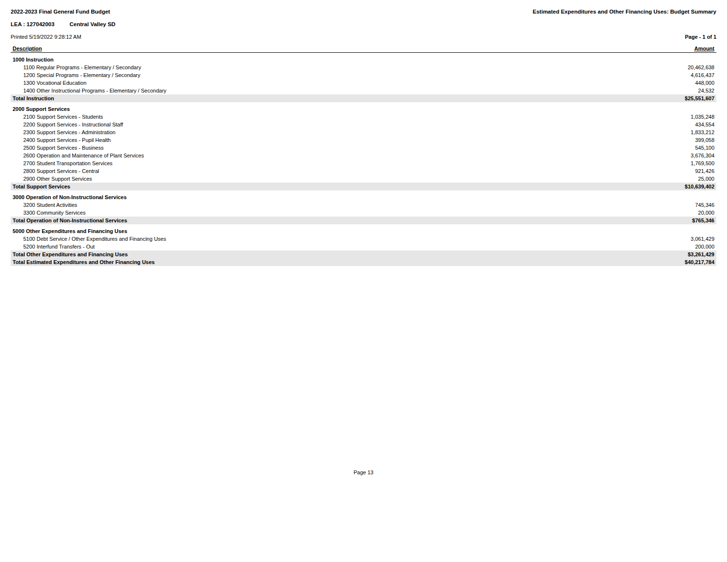2022-2023 Final General Fund Budget
Estimated Expenditures and Other Financing Uses: Budget Summary
LEA : 127042003 Central Valley SD
Printed 5/19/2022 9:28:12 AM
Page - 1 of 1
| Description | Amount |
| --- | --- |
| 1000 Instruction | |
| 1100 Regular Programs - Elementary / Secondary | 20,462,638 |
| 1200 Special Programs - Elementary / Secondary | 4,616,437 |
| 1300 Vocational Education | 448,000 |
| 1400 Other Instructional Programs - Elementary / Secondary | 24,532 |
| Total Instruction | $25,551,607 |
| 2000 Support Services | |
| 2100 Support Services - Students | 1,035,248 |
| 2200 Support Services - Instructional Staff | 434,554 |
| 2300 Support Services - Administration | 1,833,212 |
| 2400 Support Services - Pupil Health | 399,058 |
| 2500 Support Services - Business | 545,100 |
| 2600 Operation and Maintenance of Plant Services | 3,676,304 |
| 2700 Student Transportation Services | 1,769,500 |
| 2800 Support Services - Central | 921,426 |
| 2900 Other Support Services | 25,000 |
| Total Support Services | $10,639,402 |
| 3000 Operation of Non-Instructional Services | |
| 3200 Student Activities | 745,346 |
| 3300 Community Services | 20,000 |
| Total Operation of Non-Instructional Services | $765,346 |
| 5000 Other Expenditures and Financing Uses | |
| 5100 Debt Service / Other Expenditures and Financing Uses | 3,061,429 |
| 5200 Interfund Transfers - Out | 200,000 |
| Total Other Expenditures and Financing Uses | $3,261,429 |
| Total Estimated Expenditures and Other Financing Uses | $40,217,784 |
Page 13